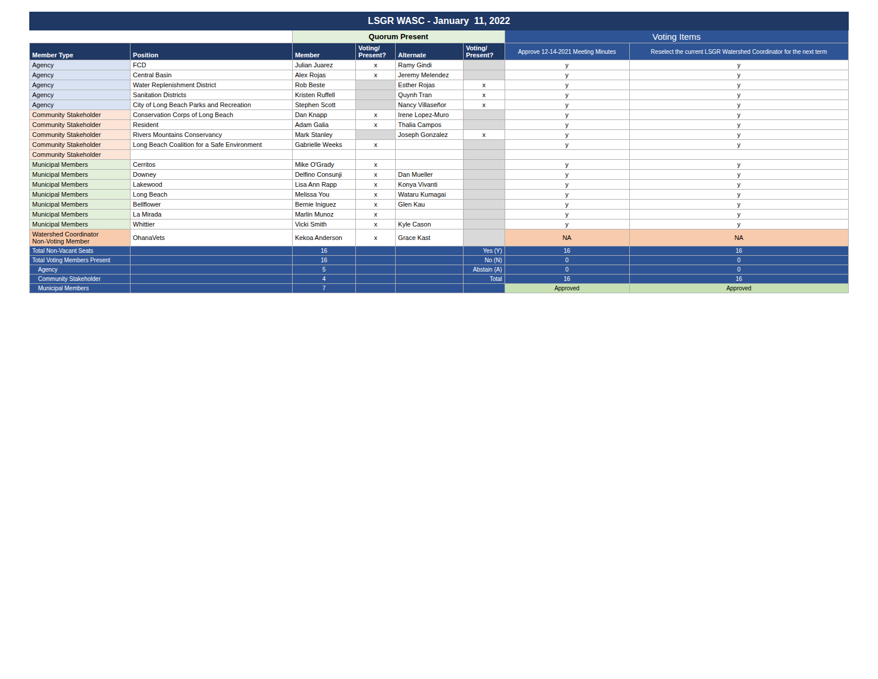| LSGR WASC - January 11, 2022 |
| | Quorum Present | Voting Items |
| Member Type | Position | Member | Voting/ Present? | Alternate | Voting/ Present? | Approve 12-14-2021 Meeting Minutes | Reselect the current LSGR Watershed Coordinator for the next term |
| Agency | FCD | Julian Juarez | x | Ramy Gindi | | y | y |
| Agency | Central Basin | Alex Rojas | x | Jeremy Melendez | | y | y |
| Agency | Water Replenishment District | Rob Beste | | Esther Rojas | x | y | y |
| Agency | Sanitation Districts | Kristen Ruffell | | Quynh Tran | x | y | y |
| Agency | City of Long Beach Parks and Recreation | Stephen Scott | | Nancy Villaseñor | x | y | y |
| Community Stakeholder | Conservation Corps of Long Beach | Dan Knapp | x | Irene Lopez-Muro | | y | y |
| Community Stakeholder | Resident | Adam Galia | x | Thalia Campos | | y | y |
| Community Stakeholder | Rivers Mountains Conservancy | Mark Stanley | | Joseph Gonzalez | x | y | y |
| Community Stakeholder | Long Beach Coalition for a Safe Environment | Gabrielle Weeks | x | | | y | y |
| Community Stakeholder | | | | | | | |
| Municipal Members | Cerritos | Mike O'Grady | x | | | y | y |
| Municipal Members | Downey | Delfino Consunji | x | Dan Mueller | | y | y |
| Municipal Members | Lakewood | Lisa Ann Rapp | x | Konya Vivanti | | y | y |
| Municipal Members | Long Beach | Melissa You | x | Wataru Kumagai | | y | y |
| Municipal Members | Bellflower | Bernie Iniguez | x | Glen Kau | | y | y |
| Municipal Members | La Mirada | Marlin Munoz | x | | | y | y |
| Municipal Members | Whittier | Vicki Smith | x | Kyle Cason | | y | y |
| Watershed Coordinator Non-Voting Member | OhanaVets | Kekoa Anderson | x | Grace Kast | | NA | NA |
| Total Non-Vacant Seats | | 16 | | | Yes (Y) | 16 | 16 |
| Total Voting Members Present | | 16 | | | No (N) | 0 | 0 |
| Agency | | 5 | | | Abstain (A) | 0 | 0 |
| Community Stakeholder | | 4 | | | Total | 16 | 16 |
| Municipal Members | | 7 | | | | Approved | Approved |